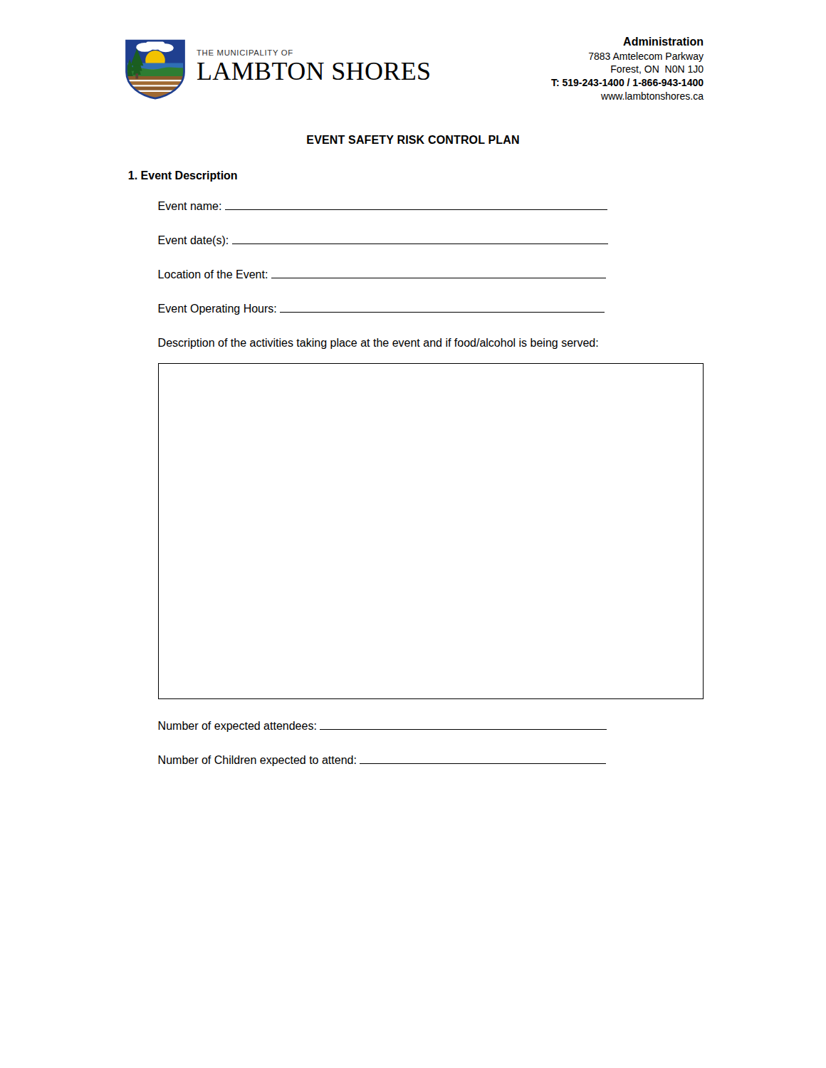THE MUNICIPALITY OF LAMBTON SHORES
Administration
7883 Amtelecom Parkway
Forest, ON N0N 1J0
T: 519-243-1400 / 1-866-943-1400
www.lambtonshores.ca
EVENT SAFETY RISK CONTROL PLAN
Event Description
Event name:
Event date(s):
Location of the Event:
Event Operating Hours:
Description of the activities taking place at the event and if food/alcohol is being served:
Number of expected attendees:
Number of Children expected to attend: